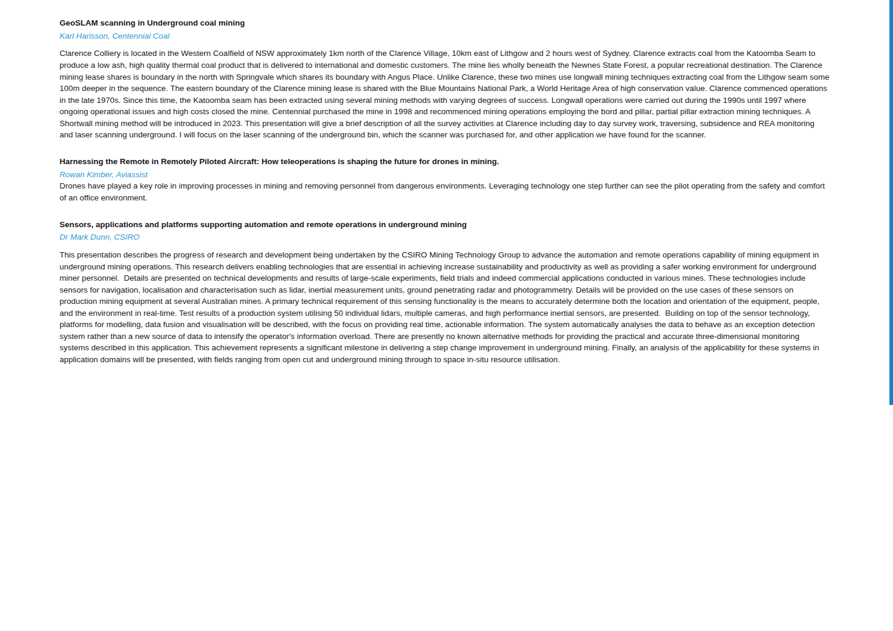GeoSLAM scanning in Underground coal mining
Karl Harisson, Centennial Coal
Clarence Colliery is located in the Western Coalfield of NSW approximately 1km north of the Clarence Village, 10km east of Lithgow and 2 hours west of Sydney. Clarence extracts coal from the Katoomba Seam to produce a low ash, high quality thermal coal product that is delivered to international and domestic customers. The mine lies wholly beneath the Newnes State Forest, a popular recreational destination. The Clarence mining lease shares is boundary in the north with Springvale which shares its boundary with Angus Place. Unlike Clarence, these two mines use longwall mining techniques extracting coal from the Lithgow seam some 100m deeper in the sequence. The eastern boundary of the Clarence mining lease is shared with the Blue Mountains National Park, a World Heritage Area of high conservation value. Clarence commenced operations in the late 1970s. Since this time, the Katoomba seam has been extracted using several mining methods with varying degrees of success. Longwall operations were carried out during the 1990s until 1997 where ongoing operational issues and high costs closed the mine. Centennial purchased the mine in 1998 and recommenced mining operations employing the bord and pillar, partial pillar extraction mining techniques. A Shortwall mining method will be introduced in 2023. This presentation will give a brief description of all the survey activities at Clarence including day to day survey work, traversing, subsidence and REA monitoring and laser scanning underground. I will focus on the laser scanning of the underground bin, which the scanner was purchased for, and other application we have found for the scanner.
Harnessing the Remote in Remotely Piloted Aircraft: How teleoperations is shaping the future for drones in mining.
Rowan Kimber, Aviassist
Drones have played a key role in improving processes in mining and removing personnel from dangerous environments. Leveraging technology one step further can see the pilot operating from the safety and comfort of an office environment.
Sensors, applications and platforms supporting automation and remote operations in underground mining
Dr Mark Dunn, CSIRO
This presentation describes the progress of research and development being undertaken by the CSIRO Mining Technology Group to advance the automation and remote operations capability of mining equipment in underground mining operations. This research delivers enabling technologies that are essential in achieving increase sustainability and productivity as well as providing a safer working environment for underground miner personnel. Details are presented on technical developments and results of large-scale experiments, field trials and indeed commercial applications conducted in various mines. These technologies include sensors for navigation, localisation and characterisation such as lidar, inertial measurement units, ground penetrating radar and photogrammetry. Details will be provided on the use cases of these sensors on production mining equipment at several Australian mines. A primary technical requirement of this sensing functionality is the means to accurately determine both the location and orientation of the equipment, people, and the environment in real-time. Test results of a production system utilising 50 individual lidars, multiple cameras, and high performance inertial sensors, are presented. Building on top of the sensor technology, platforms for modelling, data fusion and visualisation will be described, with the focus on providing real time, actionable information. The system automatically analyses the data to behave as an exception detection system rather than a new source of data to intensify the operator's information overload. There are presently no known alternative methods for providing the practical and accurate three-dimensional monitoring systems described in this application. This achievement represents a significant milestone in delivering a step change improvement in underground mining. Finally, an analysis of the applicability for these systems in application domains will be presented, with fields ranging from open cut and underground mining through to space in-situ resource utilisation.